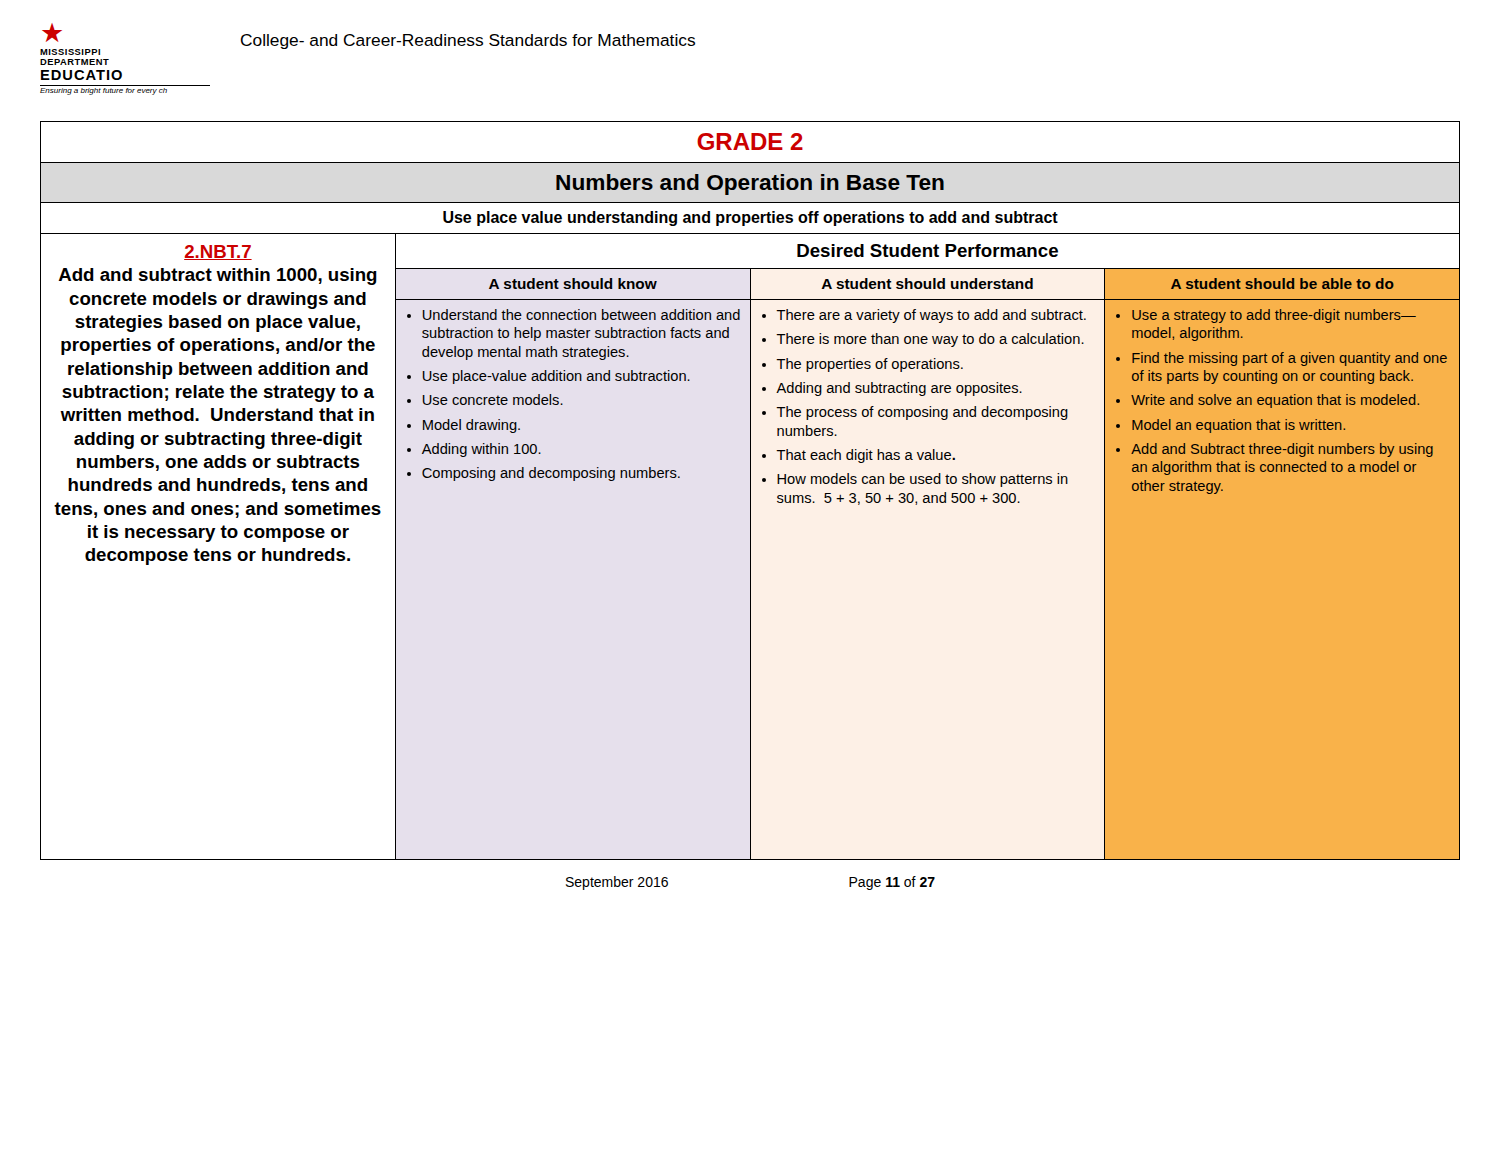★
MISSISSIPPI
DEPARTMENT
EDUCATIO
Ensuring a bright future for every ch
College- and Career-Readiness Standards for Mathematics
| GRADE 2 |
| Numbers and Operation in Base Ten |
| Use place value understanding and properties off operations to add and subtract |
| 2.NBT.7 Add and subtract within 1000, using concrete models or drawings and strategies based on place value, properties of operations, and/or the relationship between addition and subtraction; relate the strategy to a written method. Understand that in adding or subtracting three-digit numbers, one adds or subtracts hundreds and hundreds, tens and tens, ones and ones; and sometimes it is necessary to compose or decompose tens or hundreds. | Desired Student Performance |
| A student should know | A student should understand | A student should be able to do |
| Understand the connection between addition and subtraction to help master subtraction facts and develop mental math strategies. Use place-value addition and subtraction. Use concrete models. Model drawing. Adding within 100. Composing and decomposing numbers. | There are a variety of ways to add and subtract. There is more than one way to do a calculation. The properties of operations. Adding and subtracting are opposites. The process of composing and decomposing numbers. That each digit has a value . How models can be used to show patterns in sums. 5 + 3, 50 + 30, and 500 + 300. | Use a strategy to add three-digit numbers—model, algorithm. Find the missing part of a given quantity and one of its parts by counting on or counting back. Write and solve an equation that is modeled. Model an equation that is written. Add and Subtract three-digit numbers by using an algorithm that is connected to a model or other strategy. |
September 2016
Page 11 of 27